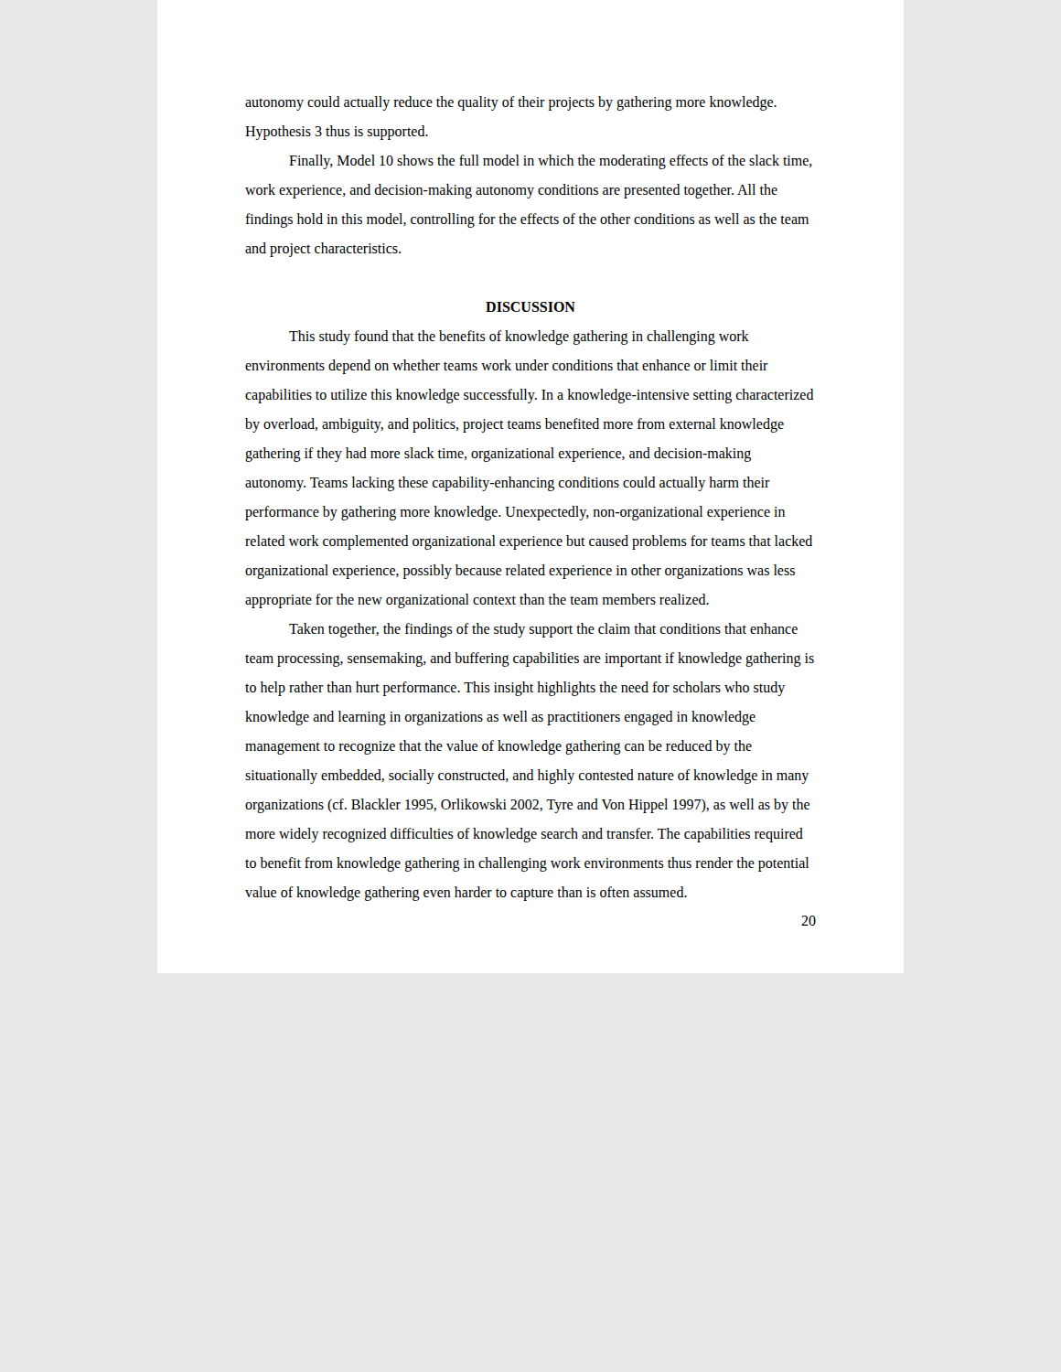autonomy could actually reduce the quality of their projects by gathering more knowledge. Hypothesis 3 thus is supported.
Finally, Model 10 shows the full model in which the moderating effects of the slack time, work experience, and decision-making autonomy conditions are presented together. All the findings hold in this model, controlling for the effects of the other conditions as well as the team and project characteristics.
Discussion
This study found that the benefits of knowledge gathering in challenging work environments depend on whether teams work under conditions that enhance or limit their capabilities to utilize this knowledge successfully. In a knowledge-intensive setting characterized by overload, ambiguity, and politics, project teams benefited more from external knowledge gathering if they had more slack time, organizational experience, and decision-making autonomy. Teams lacking these capability-enhancing conditions could actually harm their performance by gathering more knowledge. Unexpectedly, non-organizational experience in related work complemented organizational experience but caused problems for teams that lacked organizational experience, possibly because related experience in other organizations was less appropriate for the new organizational context than the team members realized.
Taken together, the findings of the study support the claim that conditions that enhance team processing, sensemaking, and buffering capabilities are important if knowledge gathering is to help rather than hurt performance. This insight highlights the need for scholars who study knowledge and learning in organizations as well as practitioners engaged in knowledge management to recognize that the value of knowledge gathering can be reduced by the situationally embedded, socially constructed, and highly contested nature of knowledge in many organizations (cf. Blackler 1995, Orlikowski 2002, Tyre and Von Hippel 1997), as well as by the more widely recognized difficulties of knowledge search and transfer. The capabilities required to benefit from knowledge gathering in challenging work environments thus render the potential value of knowledge gathering even harder to capture than is often assumed.
20